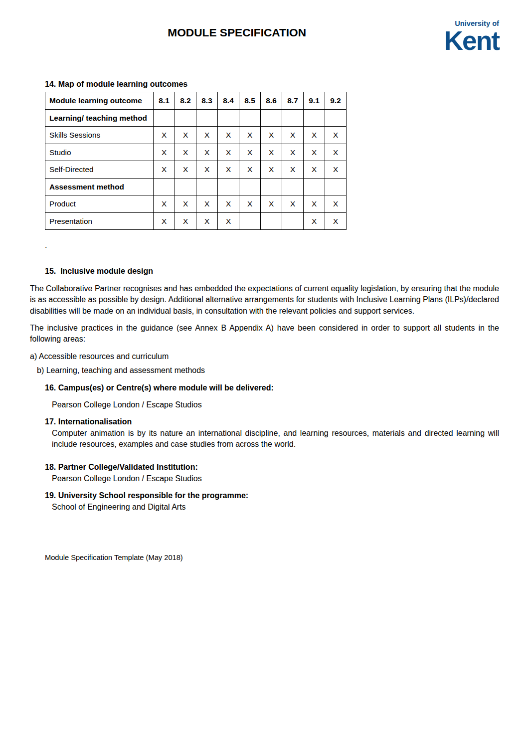MODULE SPECIFICATION
University of Kent
14. Map of module learning outcomes
| Module learning outcome | 8.1 | 8.2 | 8.3 | 8.4 | 8.5 | 8.6 | 8.7 | 9.1 | 9.2 |
| --- | --- | --- | --- | --- | --- | --- | --- | --- | --- |
| Learning/ teaching method | | | | | | | | | |
| Skills Sessions | X | X | X | X | X | X | X | X | X |
| Studio | X | X | X | X | X | X | X | X | X |
| Self-Directed | X | X | X | X | X | X | X | X | X |
| Assessment method | | | | | | | | | |
| Product | X | X | X | X | X | X | X | X | X |
| Presentation | X | X | X | X | | | | X | X |
.
15. Inclusive module design
The Collaborative Partner recognises and has embedded the expectations of current equality legislation, by ensuring that the module is as accessible as possible by design. Additional alternative arrangements for students with Inclusive Learning Plans (ILPs)/declared disabilities will be made on an individual basis, in consultation with the relevant policies and support services.
The inclusive practices in the guidance (see Annex B Appendix A) have been considered in order to support all students in the following areas:
a) Accessible resources and curriculum
b) Learning, teaching and assessment methods
16. Campus(es) or Centre(s) where module will be delivered:
Pearson College London / Escape Studios
17. Internationalisation
Computer animation is by its nature an international discipline, and learning resources, materials and directed learning will include resources, examples and case studies from across the world.
18. Partner College/Validated Institution:
Pearson College London / Escape Studios
19. University School responsible for the programme:
School of Engineering and Digital Arts
Module Specification Template (May 2018)